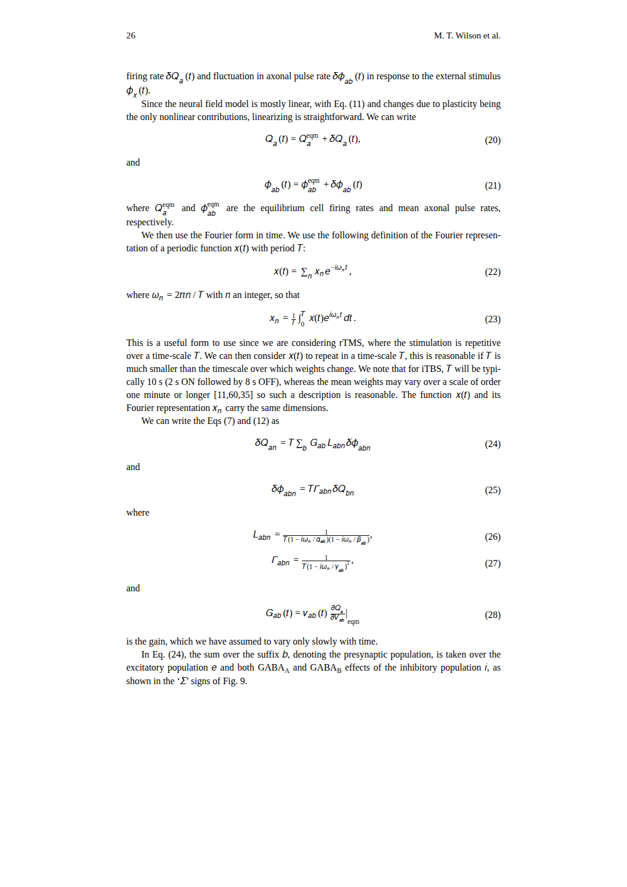26 M. T. Wilson et al.
firing rate δQa(t) and fluctuation in axonal pulse rate δϕab(t) in response to the external stimulus ϕx(t).
Since the neural field model is mostly linear, with Eq. (11) and changes due to plasticity being the only nonlinear contributions, linearizing is straightforward. We can write
Qa(t) = Qaeqm + δQa(t) ,
(20)
and
ϕab(t) = ϕabeqm + δϕab(t)
(21)
where Qaeqm and ϕabeqm are the equilibrium cell firing rates and mean axonal pulse rates, respectively.
We then use the Fourier form in time. We use the following definition of the Fourier representation of a periodic function x(t) with period T:
x(t) = ∑n xn e−iωnt ,
(22)
where ωn=2πn/T with n an integer, so that
xn = 1T ∫0T x(t) eiωnt dt .
(23)
This is a useful form to use since we are considering rTMS, where the stimulation is repetitive over a time-scale T. We can then consider x(t) to repeat in a time-scale T, this is reasonable if T is much smaller than the timescale over which weights change. We note that for iTBS, T will be typically 10 s (2 s ON followed by 8 s OFF), whereas the mean weights may vary over a scale of order one minute or longer [11,60,35] so such a description is reasonable. The function x(t) and its Fourier representation xn carry the same dimensions.
We can write the Eqs (7) and (12) as
δQan = T ∑b Gab Labn δϕabn
(24)
and
δϕabn = T Γabn δQbn
(25)
where
Labn = 1 T (1−iωn/αab) (1−iωn/βab) ,
(26)
Γabn = 1 T (1−iωn/γab) 2 ,
(27)
and
Gab(t) = νab(t) ∂Qa ∂Vab | eqm
(28)
is the gain, which we have assumed to vary only slowly with time.
In Eq. (24), the sum over the suffix b, denoting the presynaptic population, is taken over the excitatory population e and both GABAA and GABAB effects of the inhibitory population i, as shown in the ‘Σ’ signs of Fig. 9.